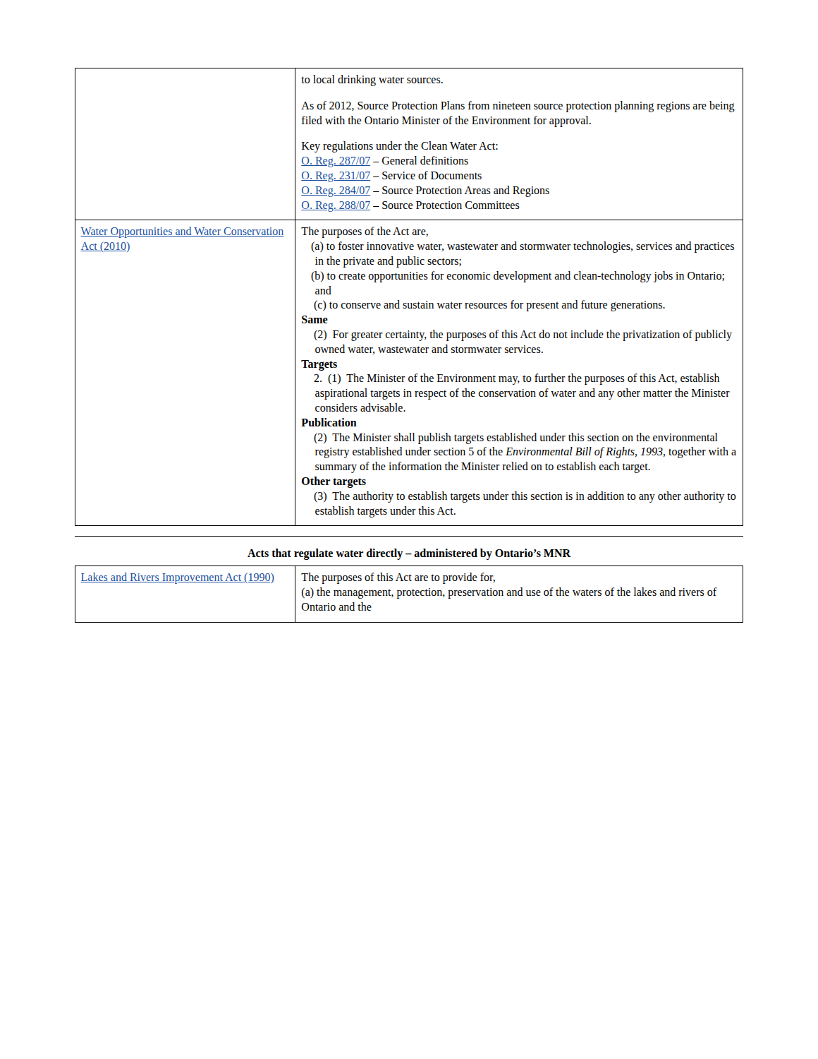| | to local drinking water sources. As of 2012, Source Protection Plans from nineteen source protection planning regions are being filed with the Ontario Minister of the Environment for approval. Key regulations under the Clean Water Act: O. Reg. 287/07 – General definitions O. Reg. 231/07 – Service of Documents O. Reg. 284/07 – Source Protection Areas and Regions O. Reg. 288/07 – Source Protection Committees |
| Water Opportunities and Water Conservation Act (2010) | The purposes of the Act are, (a) to foster innovative water, wastewater and stormwater technologies, services and practices in the private and public sectors; (b) to create opportunities for economic development and clean-technology jobs in Ontario; and (c) to conserve and sustain water resources for present and future generations. Same (2) For greater certainty, the purposes of this Act do not include the privatization of publicly owned water, wastewater and stormwater services. Targets 2. (1) The Minister of the Environment may, to further the purposes of this Act, establish aspirational targets in respect of the conservation of water and any other matter the Minister considers advisable. Publication (2) The Minister shall publish targets established under this section on the environmental registry established under section 5 of the Environmental Bill of Rights, 1993 , together with a summary of the information the Minister relied on to establish each target. Other targets (3) The authority to establish targets under this section is in addition to any other authority to establish targets under this Act. |
| Acts that regulate water directly – administered by Ontario’s MNR |
| Lakes and Rivers Improvement Act (1990) | The purposes of this Act are to provide for, (a) the management, protection, preservation and use of the waters of the lakes and rivers of Ontario and the |